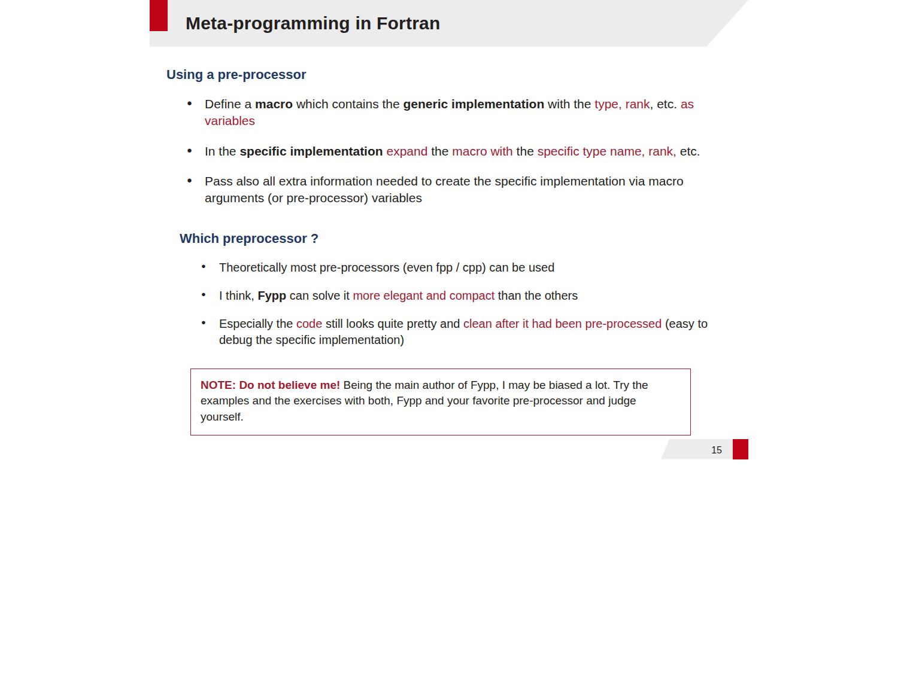Meta-programming in Fortran
Using a pre-processor
Define a macro which contains the generic implementation with the type, rank, etc. as variables
In the specific implementation expand the macro with the specific type name, rank, etc.
Pass also all extra information needed to create the specific implementation via macro arguments (or pre-processor) variables
Which preprocessor ?
Theoretically most pre-processors (even fpp / cpp) can be used
I think, Fypp can solve it more elegant and compact than the others
Especially the code still looks quite pretty and clean after it had been pre-processed (easy to debug the specific implementation)
NOTE: Do not believe me! Being the main author of Fypp, I may be biased a lot. Try the examples and the exercises with both, Fypp and your favorite pre-processor and judge yourself.
15